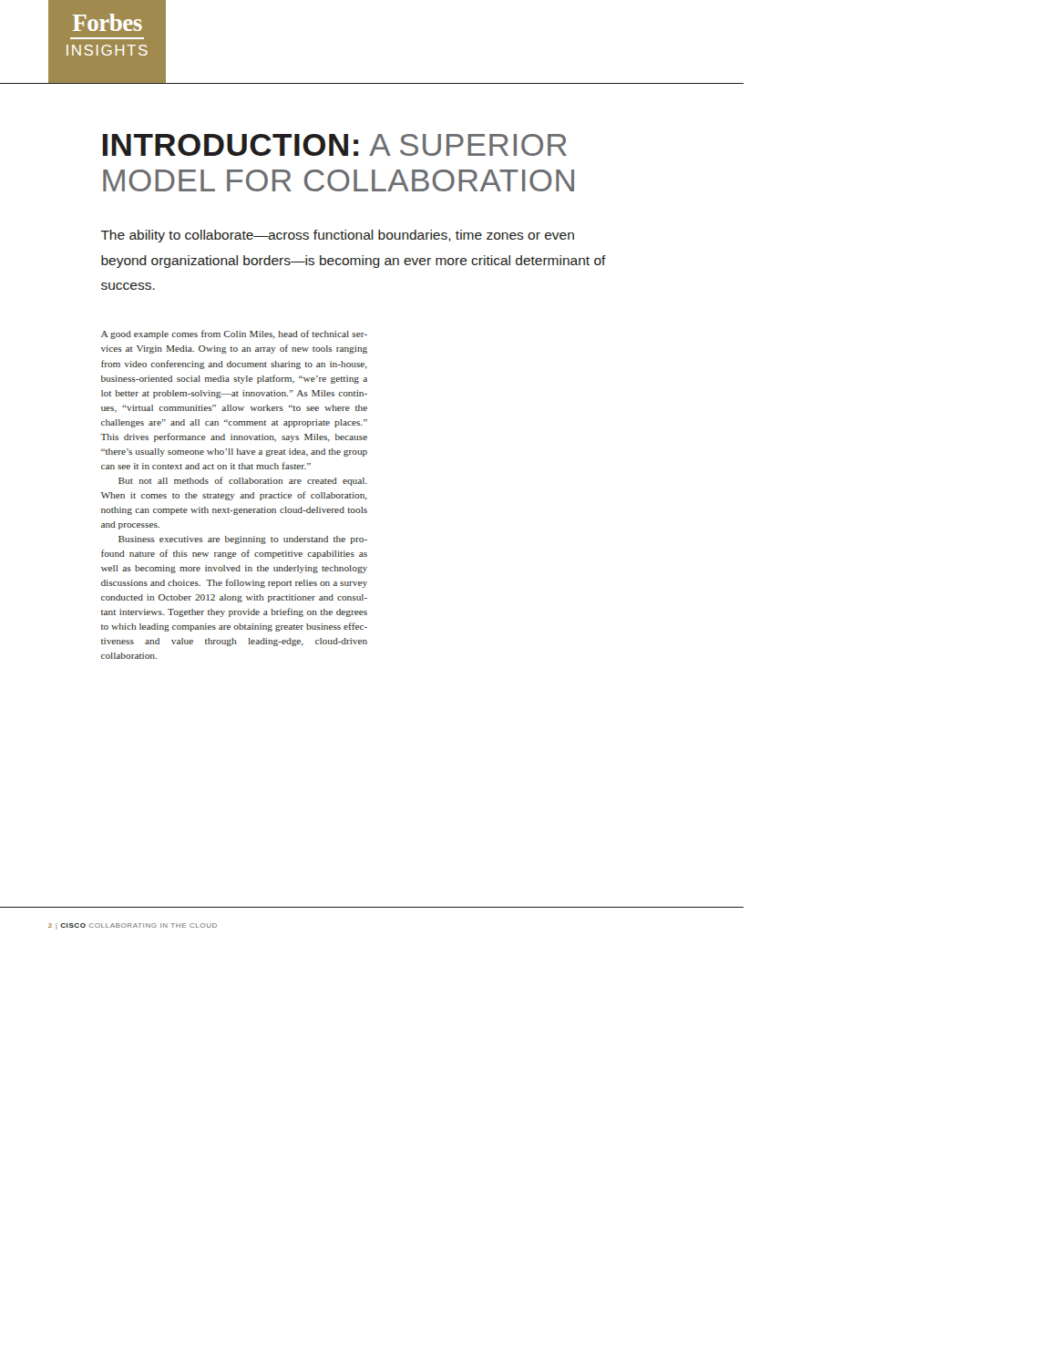Forbes
INSIGHTS
Introduction: A Superior
Model for Collaboration
The ability to collaborate—across functional boundaries, time zones or even beyond organizational borders—is becoming an ever more critical determinant of success.
A good example comes from Colin Miles, head of technical services at Virgin Media. Owing to an array of new tools ranging from video conferencing and document sharing to an in-house, business-oriented social media style platform, “we’re getting a lot better at problem-solving—at innovation.” As Miles continues, “virtual communities” allow workers “to see where the challenges are” and all can “comment at appropriate places.” This drives performance and innovation, says Miles, because “there’s usually someone who’ll have a great idea, and the group can see it in context and act on it that much faster.”
But not all methods of collaboration are created equal. When it comes to the strategy and practice of collaboration, nothing can compete with next-generation cloud-delivered tools and processes.
Business executives are beginning to understand the profound nature of this new range of competitive capabilities as well as becoming more involved in the underlying technology discussions and choices. The following report relies on a survey conducted in October 2012 along with practitioner and consultant interviews. Together they provide a briefing on the degrees to which leading companies are obtaining greater business effectiveness and value through leading-edge, cloud-driven collaboration.
2 | Cisco Collaborating in the Cloud